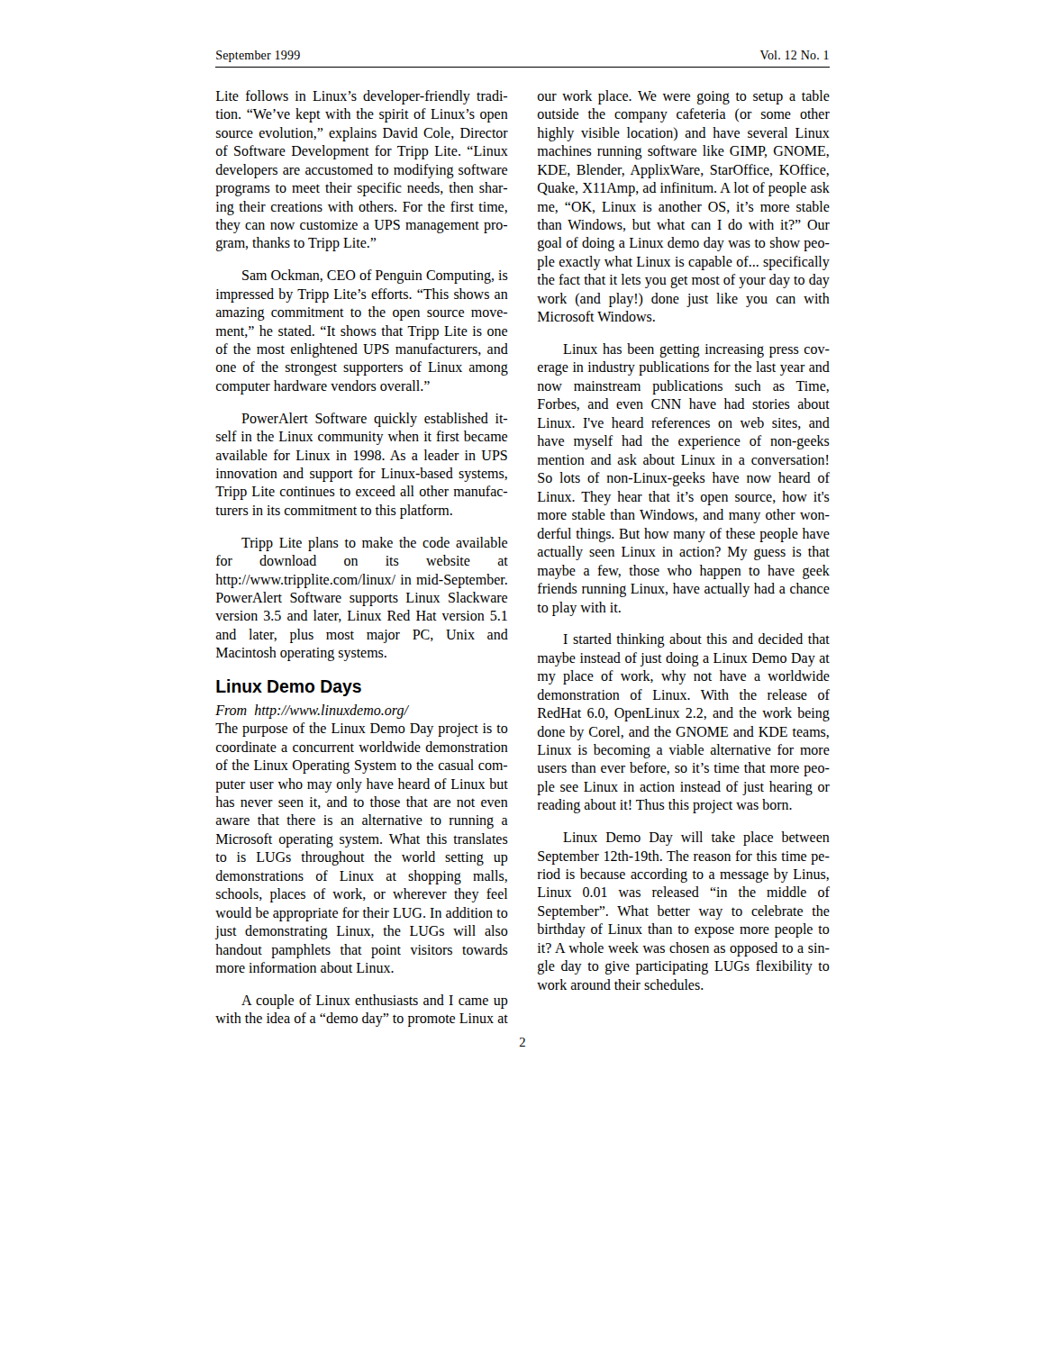September 1999
Vol. 12 No. 1
Lite follows in Linux’s developer-friendly tradition. “We’ve kept with the spirit of Linux’s open source evolution,” explains David Cole, Director of Software Development for Tripp Lite. “Linux developers are accustomed to modifying software programs to meet their specific needs, then sharing their creations with others. For the first time, they can now customize a UPS management program, thanks to Tripp Lite.”
Sam Ockman, CEO of Penguin Computing, is impressed by Tripp Lite’s efforts. “This shows an amazing commitment to the open source movement,” he stated. “It shows that Tripp Lite is one of the most enlightened UPS manufacturers, and one of the strongest supporters of Linux among computer hardware vendors overall.”
PowerAlert Software quickly established itself in the Linux community when it first became available for Linux in 1998. As a leader in UPS innovation and support for Linux-based systems, Tripp Lite continues to exceed all other manufacturers in its commitment to this platform.
Tripp Lite plans to make the code available for download on its website at http://www.tripplite.com/linux/ in mid-September. PowerAlert Software supports Linux Slackware version 3.5 and later, Linux Red Hat version 5.1 and later, plus most major PC, Unix and Macintosh operating systems.
Linux Demo Days
From http://www.linuxdemo.org/
The purpose of the Linux Demo Day project is to coordinate a concurrent worldwide demonstration of the Linux Operating System to the casual computer user who may only have heard of Linux but has never seen it, and to those that are not even aware that there is an alternative to running a Microsoft operating system. What this translates to is LUGs throughout the world setting up demonstrations of Linux at shopping malls, schools, places of work, or wherever they feel would be appropriate for their LUG. In addition to just demonstrating Linux, the LUGs will also handout pamphlets that point visitors towards more information about Linux.
A couple of Linux enthusiasts and I came up with the idea of a “demo day” to promote Linux at our work place. We were going to setup a table outside the company cafeteria (or some other highly visible location) and have several Linux machines running software like GIMP, GNOME, KDE, Blender, ApplixWare, StarOffice, KOffice, Quake, X11Amp, ad infinitum. A lot of people ask me, “OK, Linux is another OS, it’s more stable than Windows, but what can I do with it?” Our goal of doing a Linux demo day was to show people exactly what Linux is capable of... specifically the fact that it lets you get most of your day to day work (and play!) done just like you can with Microsoft Windows.
Linux has been getting increasing press coverage in industry publications for the last year and now mainstream publications such as Time, Forbes, and even CNN have had stories about Linux. I've heard references on web sites, and have myself had the experience of non-geeks mention and ask about Linux in a conversation! So lots of non-Linux-geeks have now heard of Linux. They hear that it’s open source, how it's more stable than Windows, and many other wonderful things. But how many of these people have actually seen Linux in action? My guess is that maybe a few, those who happen to have geek friends running Linux, have actually had a chance to play with it.
I started thinking about this and decided that maybe instead of just doing a Linux Demo Day at my place of work, why not have a worldwide demonstration of Linux. With the release of RedHat 6.0, OpenLinux 2.2, and the work being done by Corel, and the GNOME and KDE teams, Linux is becoming a viable alternative for more users than ever before, so it’s time that more people see Linux in action instead of just hearing or reading about it! Thus this project was born.
Linux Demo Day will take place between September 12th-19th. The reason for this time period is because according to a message by Linus, Linux 0.01 was released “in the middle of September”. What better way to celebrate the birthday of Linux than to expose more people to it? A whole week was chosen as opposed to a single day to give participating LUGs flexibility to work around their schedules.
2